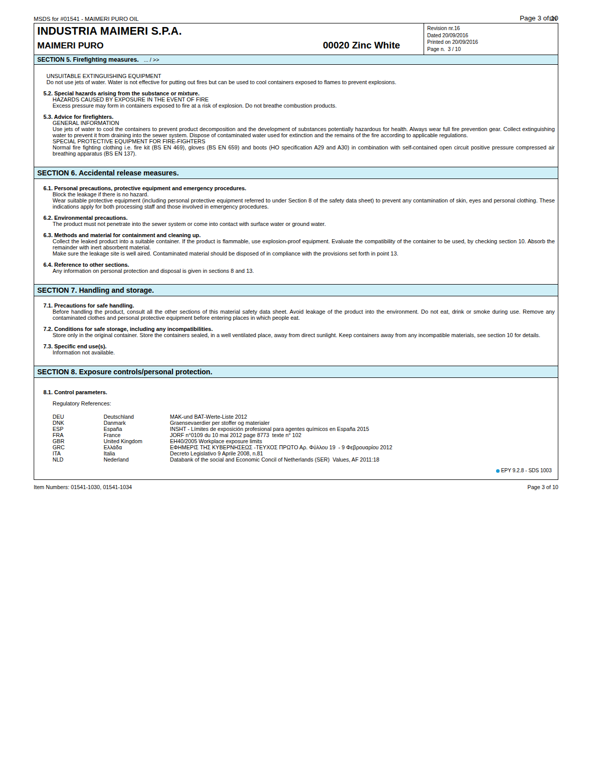MSDS for #01541 - MAIMERI PURO OIL
Page 3 of 10
INDUSTRIA MAIMERI S.P.A.
MAIMERI PURO
00020 Zinc White
EN Revision nr.16
Dated 20/09/2016
Printed on 20/09/2016
Page n. 3 / 10
SECTION 5. Firefighting measures.... / >>
UNSUITABLE EXTINGUISHING EQUIPMENT
Do not use jets of water. Water is not effective for putting out fires but can be used to cool containers exposed to flames to prevent explosions.
5.2. Special hazards arising from the substance or mixture.
HAZARDS CAUSED BY EXPOSURE IN THE EVENT OF FIRE
Excess pressure may form in containers exposed to fire at a risk of explosion. Do not breathe combustion products.
5.3. Advice for firefighters.
GENERAL INFORMATION
Use jets of water to cool the containers to prevent product decomposition and the development of substances potentially hazardous for health. Always wear full fire prevention gear. Collect extinguishing water to prevent it from draining into the sewer system. Dispose of contaminated water used for extinction and the remains of the fire according to applicable regulations.
SPECIAL PROTECTIVE EQUIPMENT FOR FIRE-FIGHTERS
Normal fire fighting clothing i.e. fire kit (BS EN 469), gloves (BS EN 659) and boots (HO specification A29 and A30) in combination with self-contained open circuit positive pressure compressed air breathing apparatus (BS EN 137).
SECTION 6. Accidental release measures.
6.1. Personal precautions, protective equipment and emergency procedures.
Block the leakage if there is no hazard.
Wear suitable protective equipment (including personal protective equipment referred to under Section 8 of the safety data sheet) to prevent any contamination of skin, eyes and personal clothing. These indications apply for both processing staff and those involved in emergency procedures.
6.2. Environmental precautions.
The product must not penetrate into the sewer system or come into contact with surface water or ground water.
6.3. Methods and material for containment and cleaning up.
Collect the leaked product into a suitable container. If the product is flammable, use explosion-proof equipment. Evaluate the compatibility of the container to be used, by checking section 10. Absorb the remainder with inert absorbent material.
Make sure the leakage site is well aired. Contaminated material should be disposed of in compliance with the provisions set forth in point 13.
6.4. Reference to other sections.
Any information on personal protection and disposal is given in sections 8 and 13.
SECTION 7. Handling and storage.
7.1. Precautions for safe handling.
Before handling the product, consult all the other sections of this material safety data sheet. Avoid leakage of the product into the environment. Do not eat, drink or smoke during use. Remove any contaminated clothes and personal protective equipment before entering places in which people eat.
7.2. Conditions for safe storage, including any incompatibilities.
Store only in the original container. Store the containers sealed, in a well ventilated place, away from direct sunlight. Keep containers away from any incompatible materials, see section 10 for details.
7.3. Specific end use(s).
Information not available.
SECTION 8. Exposure controls/personal protection.
8.1. Control parameters.
Regulatory References:
| DEU | Deutschland | MAK-und BAT-Werte-Liste 2012 |
| DNK | Danmark | Graensevaerdier per stoffer og materialer |
| ESP | España | INSHT - Límites de exposición profesional para agentes químicos en España 2015 |
| FRA | France | JORF n°0109 du 10 mai 2012 page 8773 texte n° 102 |
| GBR | United Kingdom | EH40/2005 Workplace exposure limits |
| GRC | Ελλάδα | ΕΦΗΜΕΡΙΣ ΤΗΣ ΚΥΒΕΡΝΗΣΕΩΣ -ΤΕΥΧΟΣ ΠΡΩΤΟ Αρ. Φύλλου 19 - 9 Φεβρουαρίου 2012 |
| ITA | Italia | Decreto Legislativo 9 Aprile 2008, n.81 |
| NLD | Nederland | Databank of the social and Economic Concil of Netherlands (SER) Values, AF 2011:18 |
EPY 9.2.8 - SDS 1003
Item Numbers: 01541-1030, 01541-1034
Page 3 of 10